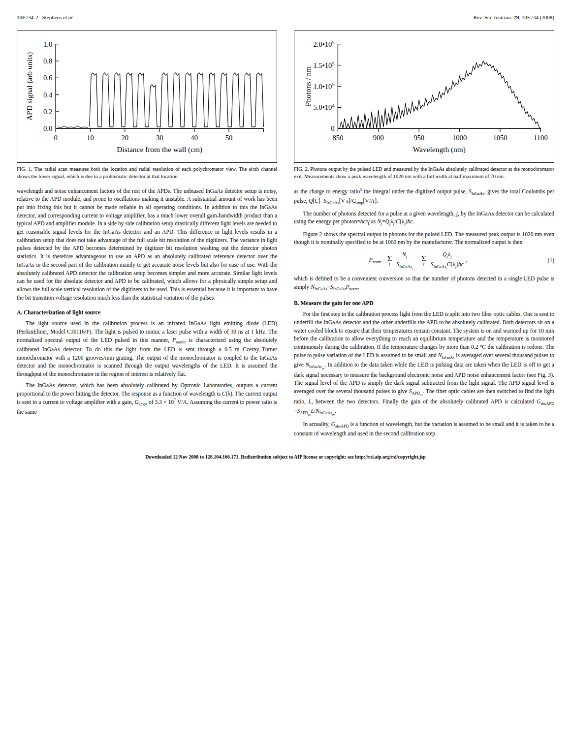10E734-2 Stephens et al.
Rev. Sci. Instrum. 79, 10E734 (2008)
0.0 0.2 0.4 0.6 0.8 1.0 0 10 20 30 40 50 Distance from the wall (cm) APD signal (arb units)
FIG. 1. The radial scan measures both the location and radial resolution of each polychromator view. The sixth channel shows the lower signal, which is due to a problematic detector at that location.
wavelength and noise enhancement factors of the rest of the APDs. The unbiased InGaAs detector setup is noisy, relative to the APD module, and prone to oscillations making it unstable. A substantial amount of work has been put into fixing this but it cannot be made reliable in all operating conditions. In addition to this the InGaAs detector, and corresponding current to voltage amplifier, has a much lower overall gain-bandwidth product than a typical APD and amplifier module. In a side by side calibration setup drastically different light levels are needed to get reasonable signal levels for the InGaAs detector and an APD. This difference in light levels results in a calibration setup that does not take advantage of the full scale bit resolution of the digitizers. The variance in light pulses detected by the APD becomes determined by digitizer bit resolution washing out the detector photon statistics. It is therefore advantageous to use an APD as an absolutely calibrated reference detector over the InGaAs in the second part of the calibration mainly to get accurate noise levels but also for ease of use. With the absolutely calibrated APD detector the calibration setup becomes simpler and more accurate. Similar light levels can be used for the absolute detector and APD to be calibrated, which allows for a physically simple setup and allows the full scale vertical resolution of the digitizers to be used. This is essential because it is important to have the bit transition voltage resolution much less than the statistical variation of the pulses.
A. Characterization of light source
The light source used in the calibration process is an infrared InGaAs light emitting diode (LED) (PerkinElmer, Model C30116/F). The light is pulsed to mimic a laser pulse with a width of 30 ns at 1 kHz. The normalized spectral output of the LED pulsed in this manner, Pnorm, is characterized using the absolutely calibrated InGaAs detector. To do this the light from the LED is sent through a 0.5 m Czerny–Turner monochromator with a 1200 grooves/mm grating. The output of the monochromator is coupled to the InGaAs detector and the monochromator is scanned through the output wavelengths of the LED. It is assumed the throughput of the monochromator in the region of interest is relatively flat.
The InGaAs detector, which has been absolutely calibrated by Optronic Laboratories, outputs a current proportional to the power hitting the detector. The response as a function of wavelength is C(λ). The current output is sent to a current to voltage amplifier with a gain, Gamp, of 3.3 × 107 V/A. Assuming the current to power ratio is the same
0 5.0•104 1.0•105 1.5•105 2.0•105 850 900 950 1000 1050 1100 Wavelength (nm) Photons / nm
FIG. 2. Photons output by the pulsed LED and measured by the InGaAs absolutely calibrated detector at the monochromator exit. Measurements show a peak wavelength of 1020 nm with a full width at half maximum of 70 nm.
as the charge to energy ratio5 the integral under the digitized output pulse, SInGaAs, gives the total Coulombs per pulse, Q[C]=SInGaAs[V s]/Gamp[V/A].
The number of photons detected for a pulse at a given wavelength, j, by the InGaAs detector can be calculated using the energy per photon=hc/γ as Nj=Qjλj/C(λj)hc.
Figure 2 shows the spectral output in photons for the pulsed LED. The measured peak output is 1020 nm even though it is nominally specified to be at 1060 nm by the manufacturer. The normalized output is then
Pnorm = Σj Nj SInGaAsj = Σj Qjλj SInGaAsjC(λj)hc,
(1)
which is defined to be a convenient conversion so that the number of photons detected in a single LED pulse is simply NInGaAs=SInGaAsPnorm.
B. Measure the gain for one APD
For the first step in the calibration process light from the LED is split into two fiber optic cables. One is sent to underfill the InGaAs detector and the other underfills the APD to be absolutely calibrated. Both detectors sit on a water cooled block to ensure that their temperatures remain constant. The system is on and warmed up for 10 min before the calibration to allow everything to reach an equilibrium temperature and the temperature is monitored continuously during the calibration. If the temperature changes by more than 0.2 °C the calibration is redone. The pulse to pulse variation of the LED is assumed to be small and NInGaAs is averaged over several thousand pulses to give NInGaAsav. In addition to the data taken while the LED is pulsing data are taken when the LED is off to get a dark signal necessary to measure the background electronic noise and APD noise enhancement factor (see Fig. 3). The signal level of the APD is simply the dark signal subtracted from the light signal. The APD signal level is averaged over the several thousand pulses to give SAPDav. The fiber optic cables are then switched to find the light ratio, L, between the two detectors. Finally the gain of the absolutely calibrated APD is calculated GabsAPD =SAPDavL/NInGaAsav.
In actuality, GabsAPD is a function of wavelength, but the variation is assumed to be small and it is taken to be a constant of wavelength and used in the second calibration step.
Downloaded 12 Nov 2008 to 128.104.166.171. Redistribution subject to AIP license or copyright; see http://rsi.aip.org/rsi/copyright.jsp